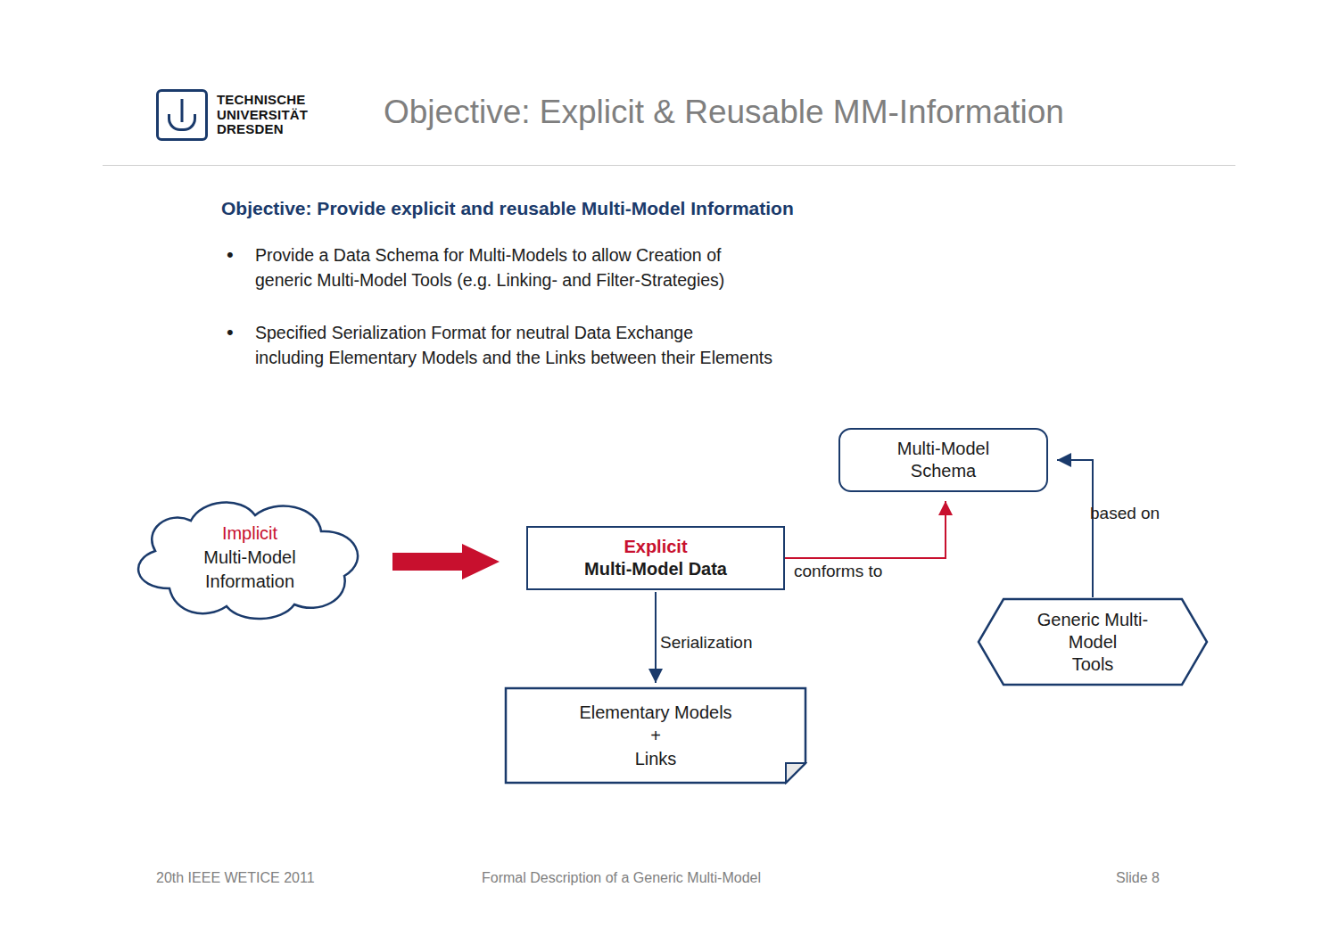Technische
Universität
Dresden
Objective: Explicit & Reusable MM-Information
Objective: Provide explicit and reusable Multi-Model Information
Provide a Data Schema for Multi-Models to allow Creation of
generic Multi-Model Tools (e.g. Linking- and Filter-Strategies)
Specified Serialization Format for neutral Data Exchange
including Elementary Models and the Links between their Elements
Implicit Multi-Model Information
Explicit Multi-Model Data
Multi-Model Schema
Generic Multi- Model Tools
Elementary Models + Links
conforms to
based on
Serialization
20th IEEE WETICE 2011 Formal Description of a Generic Multi-Model Slide 8